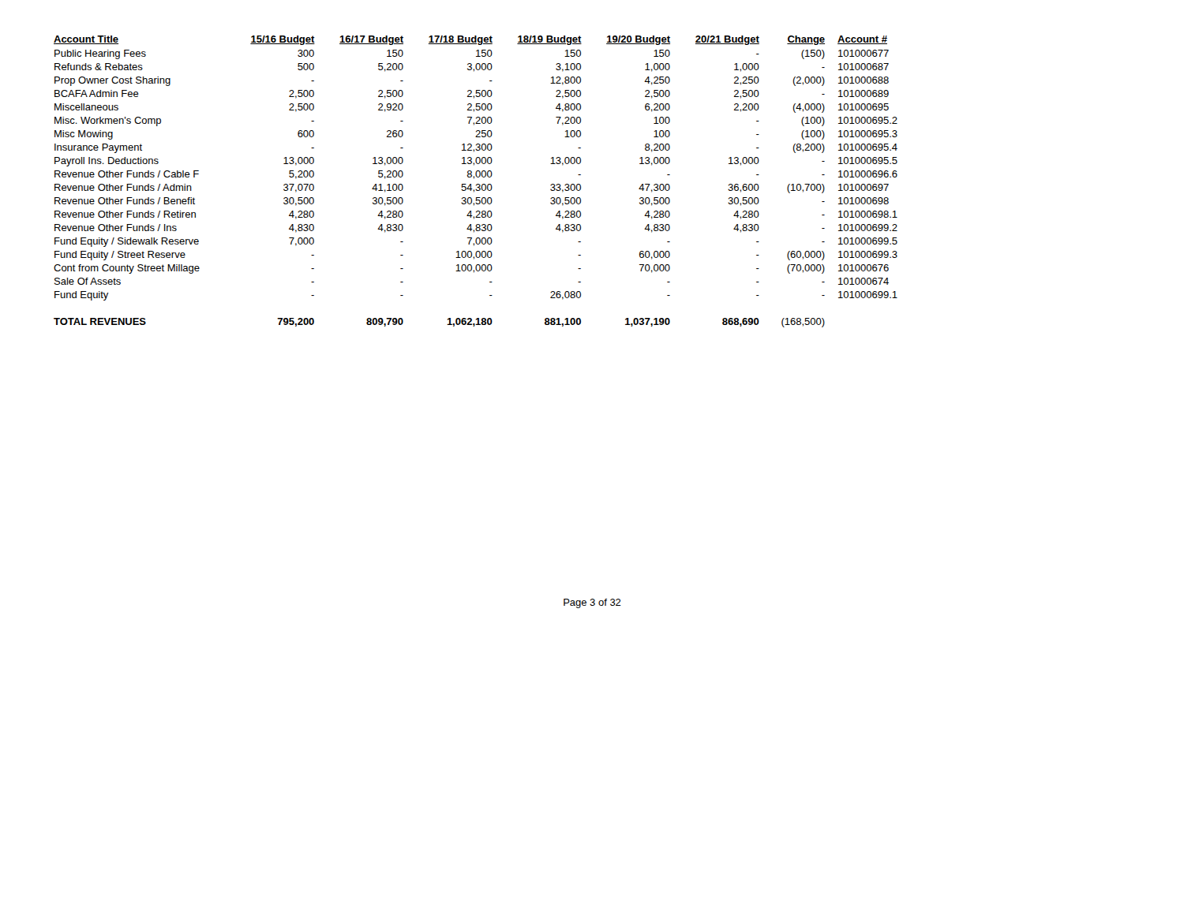| Account Title | 15/16 Budget | 16/17 Budget | 17/18 Budget | 18/19 Budget | 19/20 Budget | 20/21 Budget | Change | Account # |
| --- | --- | --- | --- | --- | --- | --- | --- | --- |
| Public Hearing Fees | 300 | 150 | 150 | 150 | 150 | - | (150) | 101000677 |
| Refunds & Rebates | 500 | 5,200 | 3,000 | 3,100 | 1,000 | 1,000 | - | 101000687 |
| Prop Owner Cost Sharing | - | - | - | 12,800 | 4,250 | 2,250 | (2,000) | 101000688 |
| BCAFA Admin Fee | 2,500 | 2,500 | 2,500 | 2,500 | 2,500 | 2,500 | - | 101000689 |
| Miscellaneous | 2,500 | 2,920 | 2,500 | 4,800 | 6,200 | 2,200 | (4,000) | 101000695 |
| Misc. Workmen's Comp | - | - | 7,200 | 7,200 | 100 | - | (100) | 101000695.2 |
| Misc Mowing | 600 | 260 | 250 | 100 | 100 | - | (100) | 101000695.3 |
| Insurance Payment | - | - | 12,300 | - | 8,200 | - | (8,200) | 101000695.4 |
| Payroll Ins. Deductions | 13,000 | 13,000 | 13,000 | 13,000 | 13,000 | 13,000 | - | 101000695.5 |
| Revenue Other Funds / Cable F | 5,200 | 5,200 | 8,000 | - | - | - | - | 101000696.6 |
| Revenue Other Funds / Admin | 37,070 | 41,100 | 54,300 | 33,300 | 47,300 | 36,600 | (10,700) | 101000697 |
| Revenue Other Funds / Benefit | 30,500 | 30,500 | 30,500 | 30,500 | 30,500 | 30,500 | - | 101000698 |
| Revenue Other Funds / Retiren | 4,280 | 4,280 | 4,280 | 4,280 | 4,280 | 4,280 | - | 101000698.1 |
| Revenue Other Funds / Ins | 4,830 | 4,830 | 4,830 | 4,830 | 4,830 | 4,830 | - | 101000699.2 |
| Fund Equity / Sidewalk Reserve | 7,000 | - | 7,000 | - | - | - | - | 101000699.5 |
| Fund Equity / Street Reserve | - | - | 100,000 | - | 60,000 | - | (60,000) | 101000699.3 |
| Cont from County Street Millage | - | - | 100,000 | - | 70,000 | - | (70,000) | 101000676 |
| Sale Of Assets | - | - | - | - | - | - | - | 101000674 |
| Fund Equity | - | - | - | 26,080 | - | - | - | 101000699.1 |
| TOTAL REVENUES | 795,200 | 809,790 | 1,062,180 | 881,100 | 1,037,190 | 868,690 | (168,500) | |
Page 3 of 32